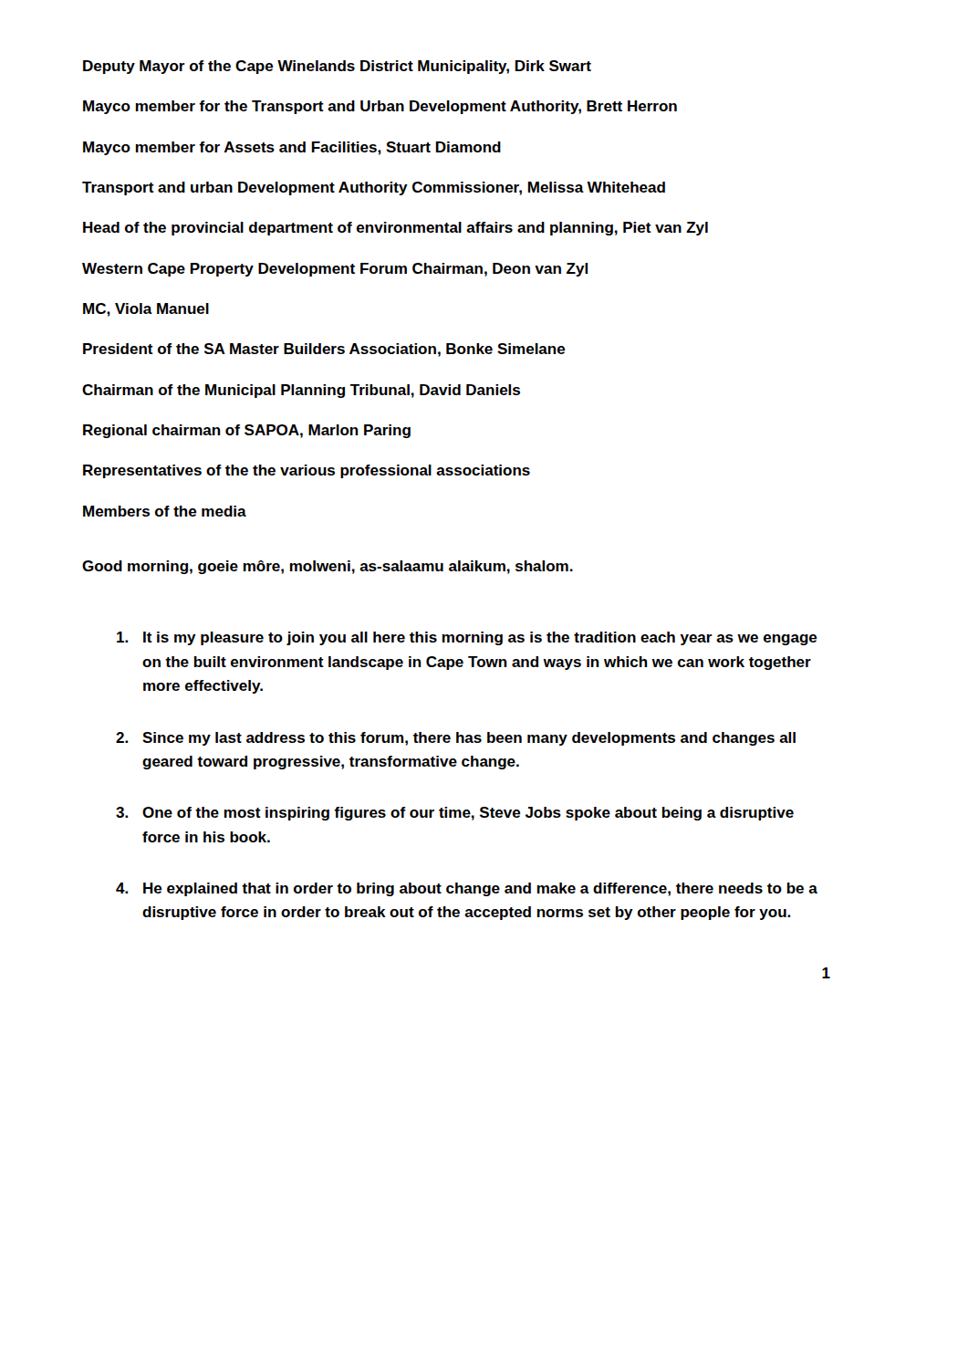Deputy Mayor of the Cape Winelands District Municipality, Dirk Swart
Mayco member for the Transport and Urban Development Authority, Brett Herron
Mayco member for Assets and Facilities, Stuart Diamond
Transport and urban Development Authority Commissioner, Melissa Whitehead
Head of the provincial department of environmental affairs and planning, Piet van Zyl
Western Cape Property Development Forum Chairman, Deon van Zyl
MC, Viola Manuel
President of the SA Master Builders Association, Bonke Simelane
Chairman of the Municipal Planning Tribunal, David Daniels
Regional chairman of SAPOA, Marlon Paring
Representatives of the the various professional associations
Members of the media
Good morning, goeie môre, molweni, as-salaamu alaikum, shalom.
It is my pleasure to join you all here this morning as is the tradition each year as we engage on the built environment landscape in Cape Town and ways in which we can work together more effectively.
Since my last address to this forum, there has been many developments and changes all geared toward progressive, transformative change.
One of the most inspiring figures of our time, Steve Jobs spoke about being a disruptive force in his book.
He explained that in order to bring about change and make a difference, there needs to be a disruptive force in order to break out of the accepted norms set by other people for you.
1